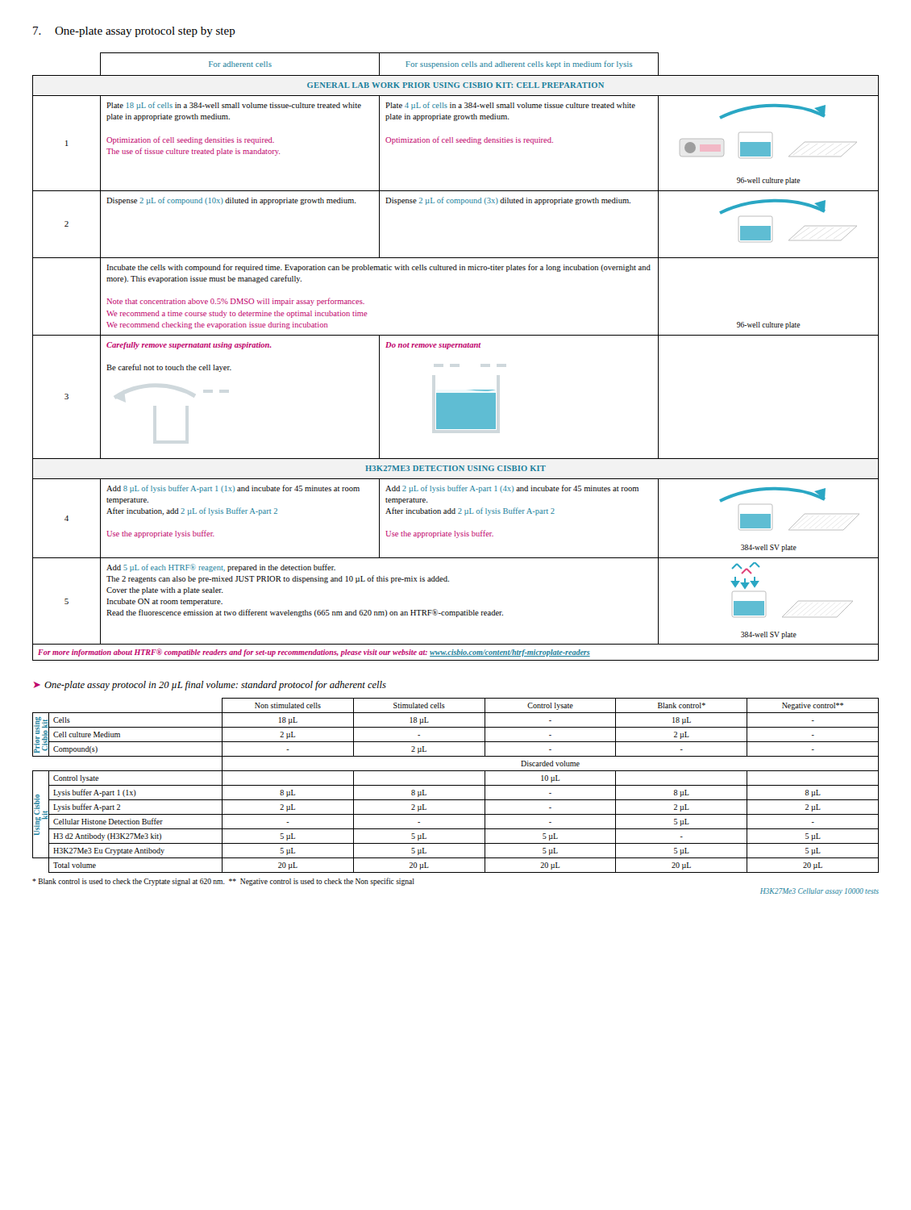7. One-plate assay protocol step by step
| | For adherent cells | For suspension cells and adherent cells kept in medium for lysis | |
| --- | --- | --- | --- |
| GENERAL LAB WORK PRIOR USING CISBIO KIT: CELL PREPARATION |
| 1 | Plate 18 µL of cells in a 384-well small volume tissue-culture treated white plate in appropriate growth medium. Optimization of cell seeding densities is required. The use of tissue culture treated plate is mandatory. | Plate 4 µL of cells in a 384-well small volume tissue culture treated white plate in appropriate growth medium. Optimization of cell seeding densities is required. | 96-well culture plate |
| 2 | Dispense 2 µL of compound (10x) diluted in appropriate growth medium. | Dispense 2 µL of compound (3x) diluted in appropriate growth medium. | |
| | Incubate the cells with compound for required time. Evaporation can be problematic with cells cultured in micro-titer plates for a long incubation (overnight and more). This evaporation issue must be managed carefully. Note that concentration above 0.5% DMSO will impair assay performances. We recommend a time course study to determine the optimal incubation time We recommend checking the evaporation issue during incubation | 96-well culture plate |
| 3 | Carefully remove supernatant using aspiration. Be careful not to touch the cell layer. | Do not remove supernatant | |
| H3K27ME3 DETECTION USING CISBIO KIT |
| 4 | Add 8 µL of lysis buffer A-part 1 (1x) and incubate for 45 minutes at room temperature. After incubation, add 2 µL of lysis Buffer A-part 2 Use the appropriate lysis buffer. | Add 2 µL of lysis buffer A-part 1 (4x) and incubate for 45 minutes at room temperature. After incubation add 2 µL of lysis Buffer A-part 2 Use the appropriate lysis buffer. | 384-well SV plate |
| 5 | Add 5 µL of each HTRF® reagent, prepared in the detection buffer. The 2 reagents can also be pre-mixed JUST PRIOR to dispensing and 10 µL of this pre-mix is added. Cover the plate with a plate sealer. Incubate ON at room temperature. Read the fluorescence emission at two different wavelengths (665 nm and 620 nm) on an HTRF®-compatible reader. | 384-well SV plate |
For more information about HTRF® compatible readers and for set-up recommendations, please visit our website at: www.cisbio.com/content/htrf-microplate-readers
➤One-plate assay protocol in 20 µL final volume: standard protocol for adherent cells
| | | Non stimulated cells | Stimulated cells | Control lysate | Blank control* | Negative control** |
| Prior using Cisbio kit | Cells | 18 µL | 18 µL | - | 18 µL | - |
| Cell culture Medium | 2 µL | - | - | 2 µL | - |
| Compound(s) | - | 2 µL | - | - | - |
| | | Discarded volume |
| Using Cisbio kit | Control lysate | | | 10 µL | | |
| Lysis buffer A-part 1 (1x) | 8 µL | 8 µL | - | 8 µL | 8 µL |
| Lysis buffer A-part 2 | 2 µL | 2 µL | - | 2 µL | 2 µL |
| Cellular Histone Detection Buffer | - | - | - | 5 µL | - |
| H3 d2 Antibody (H3K27Me3 kit) | 5 µL | 5 µL | 5 µL | - | 5 µL |
| H3K27Me3 Eu Cryptate Antibody | 5 µL | 5 µL | 5 µL | 5 µL | 5 µL |
| | Total volume | 20 µL | 20 µL | 20 µL | 20 µL | 20 µL |
* Blank control is used to check the Cryptate signal at 620 nm. ** Negative control is used to check the Non specific signal
H3K27Me3 Cellular assay 10000 tests